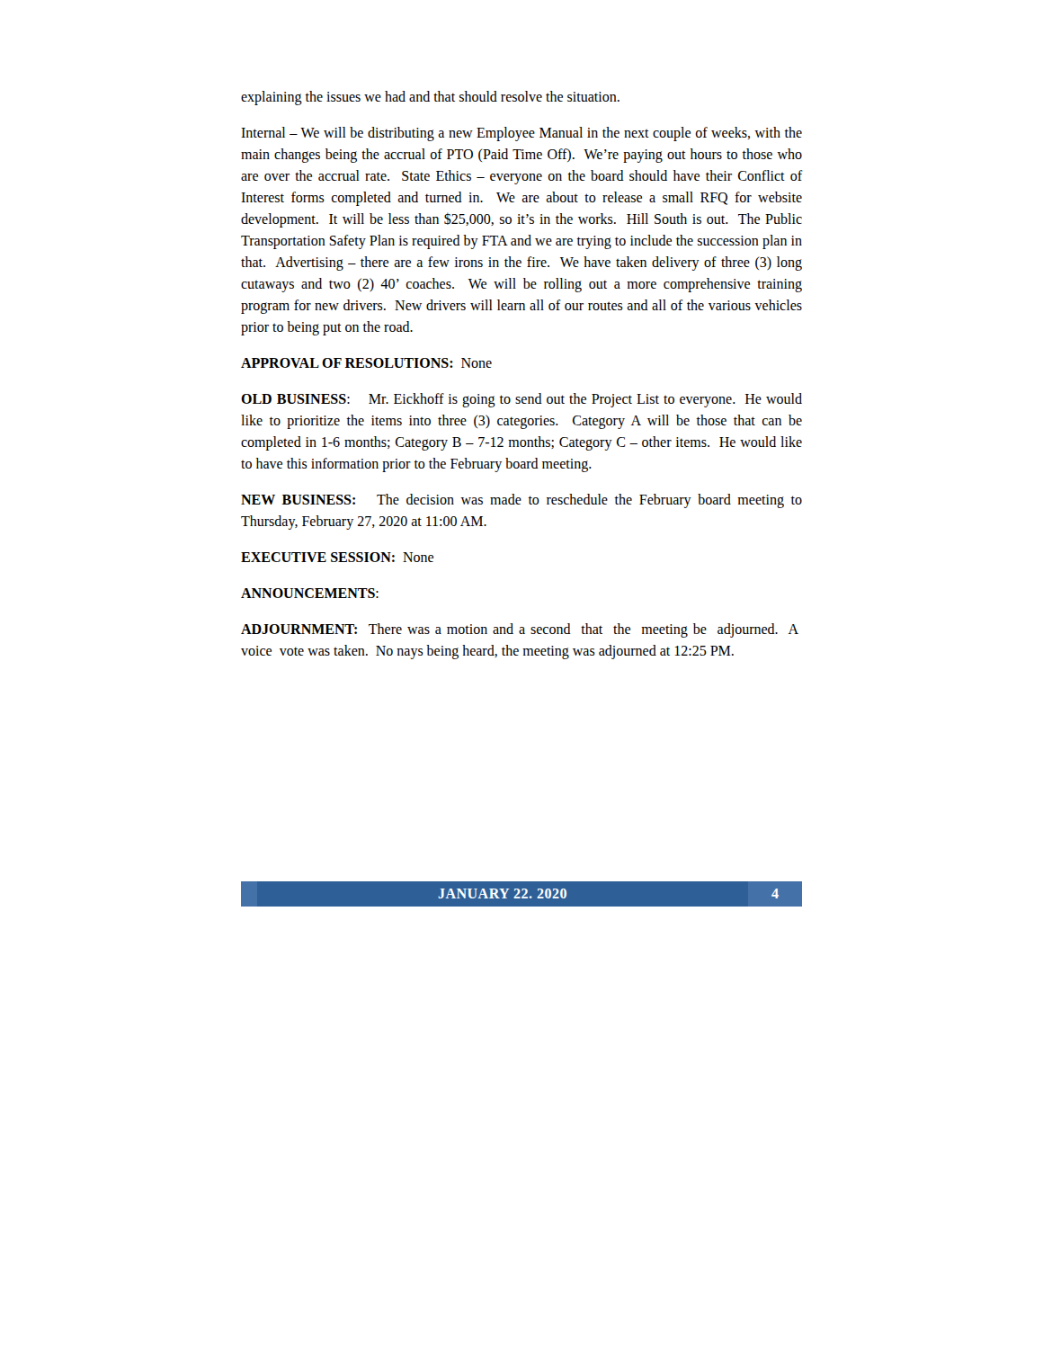explaining the issues we had and that should resolve the situation.
Internal – We will be distributing a new Employee Manual in the next couple of weeks, with the main changes being the accrual of PTO (Paid Time Off). We’re paying out hours to those who are over the accrual rate. State Ethics – everyone on the board should have their Conflict of Interest forms completed and turned in. We are about to release a small RFQ for website development. It will be less than $25,000, so it’s in the works. Hill South is out. The Public Transportation Safety Plan is required by FTA and we are trying to include the succession plan in that. Advertising – there are a few irons in the fire. We have taken delivery of three (3) long cutaways and two (2) 40’ coaches. We will be rolling out a more comprehensive training program for new drivers. New drivers will learn all of our routes and all of the various vehicles prior to being put on the road.
APPROVAL OF RESOLUTIONS: None
OLD BUSINESS: Mr. Eickhoff is going to send out the Project List to everyone. He would like to prioritize the items into three (3) categories. Category A will be those that can be completed in 1-6 months; Category B – 7-12 months; Category C – other items. He would like to have this information prior to the February board meeting.
NEW BUSINESS: The decision was made to reschedule the February board meeting to Thursday, February 27, 2020 at 11:00 AM.
EXECUTIVE SESSION: None
ANNOUNCEMENTS:
ADJOURNMENT: There was a motion and a second that the meeting be adjourned. A voice vote was taken. No nays being heard, the meeting was adjourned at 12:25 PM.
JANUARY 22. 2020
4